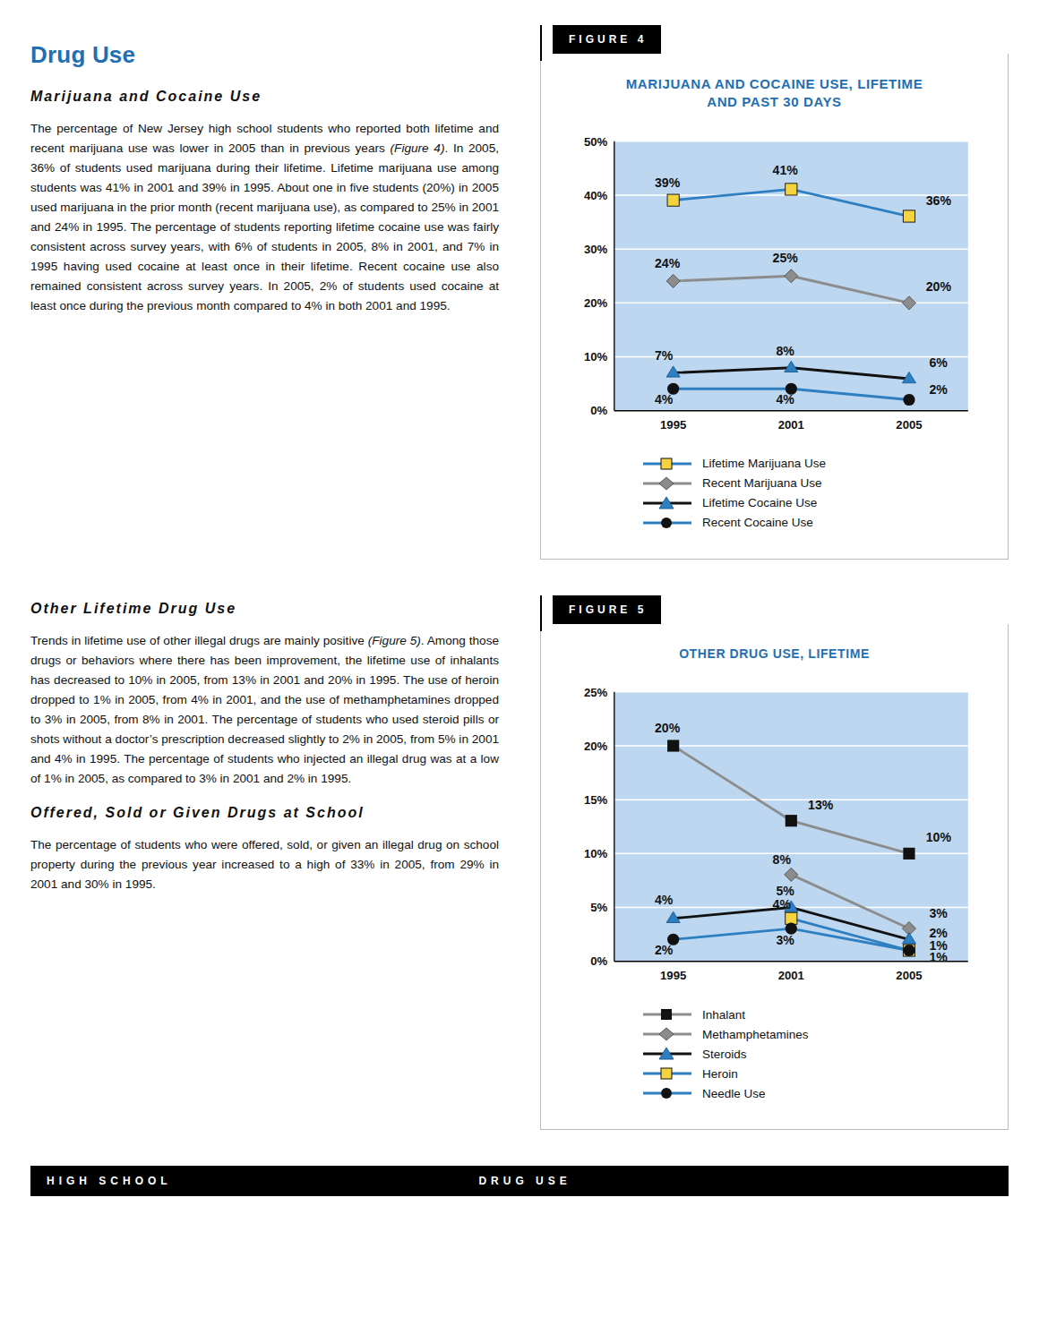Drug Use
Marijuana and Cocaine Use
The percentage of New Jersey high school students who reported both lifetime and recent marijuana use was lower in 2005 than in previous years (Figure 4). In 2005, 36% of students used marijuana during their lifetime. Lifetime marijuana use among students was 41% in 2001 and 39% in 1995. About one in five students (20%) in 2005 used marijuana in the prior month (recent marijuana use), as compared to 25% in 2001 and 24% in 1995. The percentage of students reporting lifetime cocaine use was fairly consistent across survey years, with 6% of students in 2005, 8% in 2001, and 7% in 1995 having used cocaine at least once in their lifetime. Recent cocaine use also remained consistent across survey years. In 2005, 2% of students used cocaine at least once during the previous month compared to 4% in both 2001 and 1995.
Other Lifetime Drug Use
Trends in lifetime use of other illegal drugs are mainly positive (Figure 5). Among those drugs or behaviors where there has been improvement, the lifetime use of inhalants has decreased to 10% in 2005, from 13% in 2001 and 20% in 1995. The use of heroin dropped to 1% in 2005, from 4% in 2001, and the use of methamphetamines dropped to 3% in 2005, from 8% in 2001. The percentage of students who used steroid pills or shots without a doctor’s prescription decreased slightly to 2% in 2005, from 5% in 2001 and 4% in 1995. The percentage of students who injected an illegal drug was at a low of 1% in 2005, as compared to 3% in 2001 and 2% in 1995.
Offered, Sold or Given Drugs at School
The percentage of students who were offered, sold, or given an illegal drug on school property during the previous year increased to a high of 33% in 2005, from 29% in 2001 and 30% in 1995.
FIGURE 4
MARIJUANA AND COCAINE USE, LIFETIME
AND PAST 30 DAYS
50% 40% 30% 20% 10% 0% 1995 2001 2005 39% 41% 36% 24% 25% 20% 7% 8% 6% 4% 4% 2%
Lifetime Marijuana Use
Recent Marijuana Use
Lifetime Cocaine Use
Recent Cocaine Use
FIGURE 5
OTHER DRUG USE, LIFETIME
25% 20% 15% 10% 5% 0% 1995 2001 2005 20% 13% 10% 8% 3% 4% 5% 2% 4% 1% 2% 3% 1%
Inhalant
Methamphetamines
Steroids
Heroin
Needle Use
HIGH SCHOOL
DRUG USE